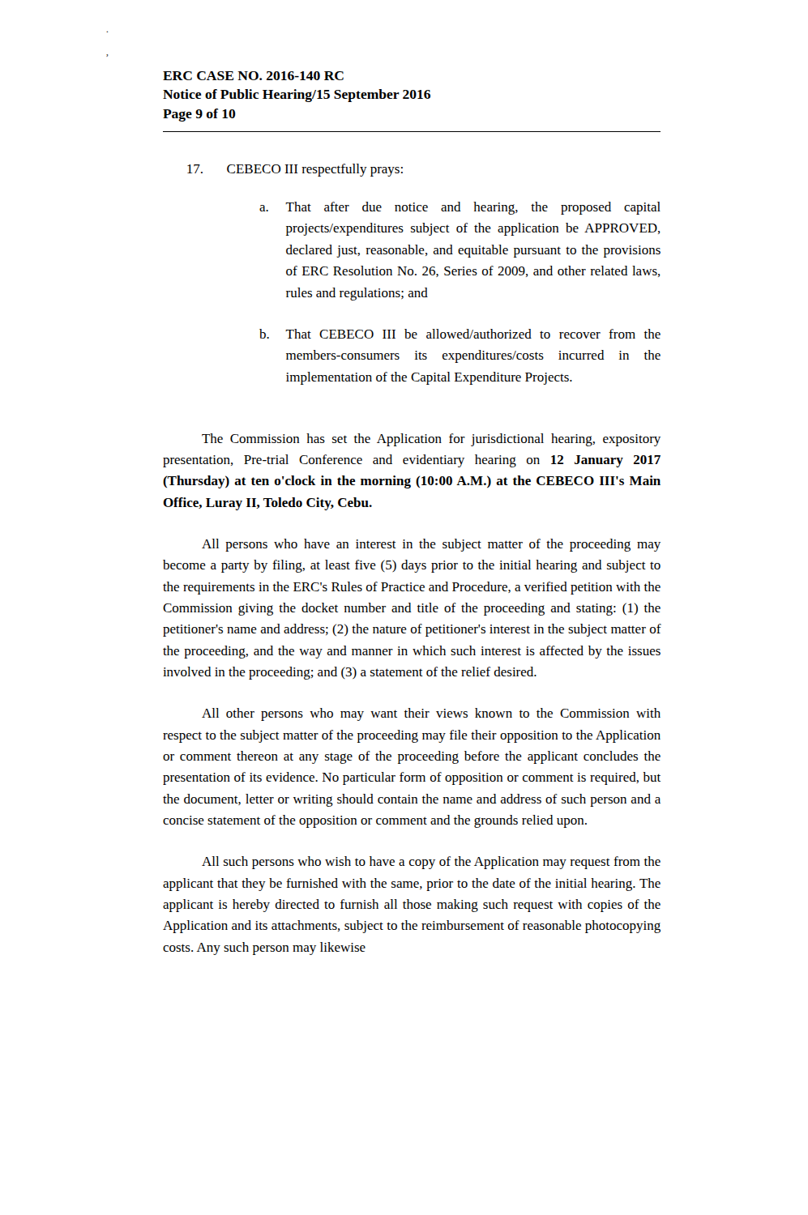. ,
ERC CASE NO. 2016-140 RC Notice of Public Hearing/15 September 2016 Page 9 of 10
17.
CEBECO III respectfully prays:
a. That after due notice and hearing, the proposed capital projects/expenditures subject of the application be APPROVED, declared just, reasonable, and equitable pursuant to the provisions of ERC Resolution No. 26, Series of 2009, and other related laws, rules and regulations; and
b. That CEBECO III be allowed/authorized to recover from the members-consumers its expenditures/costs incurred in the implementation of the Capital Expenditure Projects.
The Commission has set the Application for jurisdictional hearing, expository presentation, Pre-trial Conference and evidentiary hearing on 12 January 2017 (Thursday) at ten o'clock in the morning (10:00 A.M.) at the CEBECO III's Main Office, Luray II, Toledo City, Cebu.
All persons who have an interest in the subject matter of the proceeding may become a party by filing, at least five (5) days prior to the initial hearing and subject to the requirements in the ERC's Rules of Practice and Procedure, a verified petition with the Commission giving the docket number and title of the proceeding and stating: (1) the petitioner's name and address; (2) the nature of petitioner's interest in the subject matter of the proceeding, and the way and manner in which such interest is affected by the issues involved in the proceeding; and (3) a statement of the relief desired.
All other persons who may want their views known to the Commission with respect to the subject matter of the proceeding may file their opposition to the Application or comment thereon at any stage of the proceeding before the applicant concludes the presentation of its evidence. No particular form of opposition or comment is required, but the document, letter or writing should contain the name and address of such person and a concise statement of the opposition or comment and the grounds relied upon.
All such persons who wish to have a copy of the Application may request from the applicant that they be furnished with the same, prior to the date of the initial hearing. The applicant is hereby directed to furnish all those making such request with copies of the Application and its attachments, subject to the reimbursement of reasonable photocopying costs. Any such person may likewise